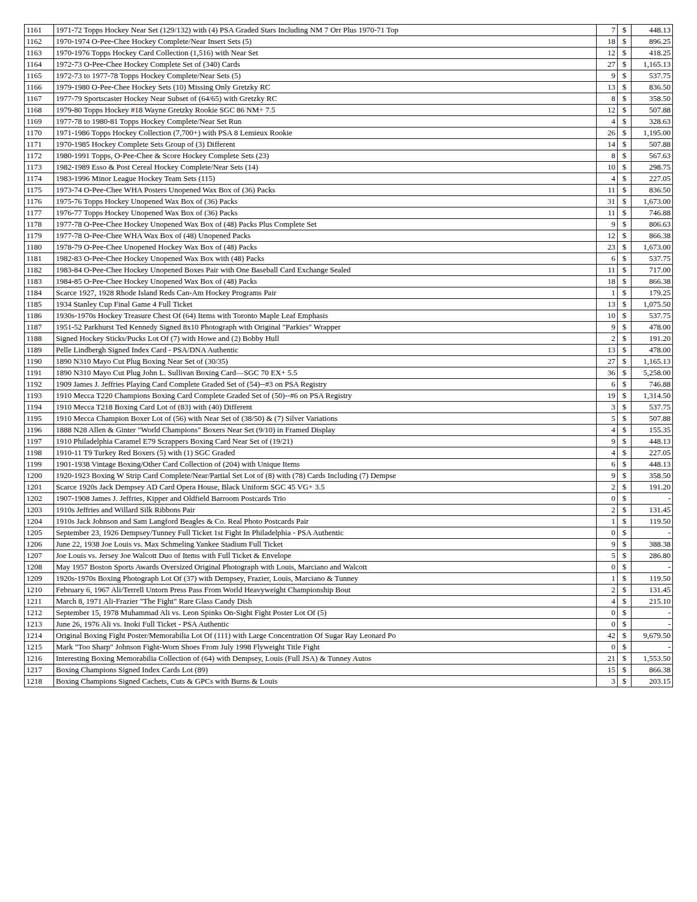| 1161 | 1971-72 Topps Hockey Near Set (129/132) with (4) PSA Graded Stars Including NM 7 Orr Plus 1970-71 Top | 7 | $ | 448.13 |
| 1162 | 1970-1974 O-Pee-Chee Hockey Complete/Near Insert Sets (5) | 18 | $ | 896.25 |
| 1163 | 1970-1976 Topps Hockey Card Collection (1,516) with Near Set | 12 | $ | 418.25 |
| 1164 | 1972-73 O-Pee-Chee Hockey Complete Set of (340) Cards | 27 | $ | 1,165.13 |
| 1165 | 1972-73 to 1977-78 Topps Hockey Complete/Near Sets (5) | 9 | $ | 537.75 |
| 1166 | 1979-1980 O-Pee-Chee Hockey Sets (10) Missing Only Gretzky RC | 13 | $ | 836.50 |
| 1167 | 1977-79 Sportscaster Hockey Near Subset of (64/65) with Gretzky RC | 8 | $ | 358.50 |
| 1168 | 1979-80 Topps Hockey #18 Wayne Gretzky Rookie SGC 86 NM+ 7.5 | 12 | $ | 507.88 |
| 1169 | 1977-78 to 1980-81 Topps Hockey Complete/Near Set Run | 4 | $ | 328.63 |
| 1170 | 1971-1986 Topps Hockey Collection (7,700+) with PSA 8 Lemieux Rookie | 26 | $ | 1,195.00 |
| 1171 | 1970-1985 Hockey Complete Sets Group of (3) Different | 14 | $ | 507.88 |
| 1172 | 1980-1991 Topps, O-Pee-Chee & Score Hockey Complete Sets (23) | 8 | $ | 567.63 |
| 1173 | 1982-1989 Esso & Post Cereal Hockey Complete/Near Sets (14) | 10 | $ | 298.75 |
| 1174 | 1983-1996 Minor League Hockey Team Sets (115) | 4 | $ | 227.05 |
| 1175 | 1973-74 O-Pee-Chee WHA Posters Unopened Wax Box of (36) Packs | 11 | $ | 836.50 |
| 1176 | 1975-76 Topps Hockey Unopened Wax Box of (36) Packs | 31 | $ | 1,673.00 |
| 1177 | 1976-77 Topps Hockey Unopened Wax Box of (36) Packs | 11 | $ | 746.88 |
| 1178 | 1977-78 O-Pee-Chee Hockey Unopened Wax Box of (48) Packs Plus Complete Set | 9 | $ | 806.63 |
| 1179 | 1977-78 O-Pee-Chee WHA Wax Box of (48) Unopened Packs | 12 | $ | 866.38 |
| 1180 | 1978-79 O-Pee-Chee Unopened Hockey Wax Box of (48) Packs | 23 | $ | 1,673.00 |
| 1181 | 1982-83 O-Pee-Chee Hockey Unopened Wax Box with (48) Packs | 6 | $ | 537.75 |
| 1182 | 1983-84 O-Pee-Chee Hockey Unopened Boxes Pair with One Baseball Card Exchange Sealed | 11 | $ | 717.00 |
| 1183 | 1984-85 O-Pee-Chee Hockey Unopened Wax Box of (48) Packs | 18 | $ | 866.38 |
| 1184 | Scarce 1927, 1928 Rhode Island Reds Can-Am Hockey Programs Pair | 1 | $ | 179.25 |
| 1185 | 1934 Stanley Cup Final Game 4 Full Ticket | 13 | $ | 1,075.50 |
| 1186 | 1930s-1970s Hockey Treasure Chest Of (64) Items with Toronto Maple Leaf Emphasis | 10 | $ | 537.75 |
| 1187 | 1951-52 Parkhurst Ted Kennedy Signed 8x10 Photograph with Original "Parkies" Wrapper | 9 | $ | 478.00 |
| 1188 | Signed Hockey Sticks/Pucks Lot Of (7) with Howe and (2) Bobby Hull | 2 | $ | 191.20 |
| 1189 | Pelle Lindbergh Signed Index Card - PSA/DNA Authentic | 13 | $ | 478.00 |
| 1190 | 1890 N310 Mayo Cut Plug Boxing Near Set of (30/35) | 27 | $ | 1,165.13 |
| 1191 | 1890 N310 Mayo Cut Plug John L. Sullivan Boxing Card—SGC 70 EX+ 5.5 | 36 | $ | 5,258.00 |
| 1192 | 1909 James J. Jeffries Playing Card Complete Graded Set of (54)--#3 on PSA Registry | 6 | $ | 746.88 |
| 1193 | 1910 Mecca T220 Champions Boxing Card Complete Graded Set of (50)--#6 on PSA Registry | 19 | $ | 1,314.50 |
| 1194 | 1910 Mecca T218 Boxing Card Lot of (83) with (40) Different | 3 | $ | 537.75 |
| 1195 | 1910 Mecca Champion Boxer Lot of (56) with Near Set of (38/50) & (7) Silver Variations | 5 | $ | 507.88 |
| 1196 | 1888 N28 Allen & Ginter "World Champions" Boxers Near Set (9/10) in Framed Display | 4 | $ | 155.35 |
| 1197 | 1910 Philadelphia Caramel E79 Scrappers Boxing Card Near Set of (19/21) | 9 | $ | 448.13 |
| 1198 | 1910-11 T9 Turkey Red Boxers (5) with (1) SGC Graded | 4 | $ | 227.05 |
| 1199 | 1901-1938 Vintage Boxing/Other Card Collection of (204) with Unique Items | 6 | $ | 448.13 |
| 1200 | 1920-1923 Boxing W Strip Card Complete/Near/Partial Set Lot of (8) with (78) Cards Including (7) Dempse | 9 | $ | 358.50 |
| 1201 | Scarce 1920s Jack Dempsey AD Card Opera House, Black Uniform SGC 45 VG+ 3.5 | 2 | $ | 191.20 |
| 1202 | 1907-1908 James J. Jeffries, Kipper and Oldfield Barroom Postcards Trio | 0 | $ | - |
| 1203 | 1910s Jeffries and Willard Silk Ribbons Pair | 2 | $ | 131.45 |
| 1204 | 1910s Jack Johnson and Sam Langford Beagles & Co. Real Photo Postcards Pair | 1 | $ | 119.50 |
| 1205 | September 23, 1926 Dempsey/Tunney Full Ticket 1st Fight In Philadelphia - PSA Authentic | 0 | $ | - |
| 1206 | June 22, 1938 Joe Louis vs. Max Schmeling Yankee Stadium Full Ticket | 9 | $ | 388.38 |
| 1207 | Joe Louis vs. Jersey Joe Walcott Duo of Items with Full Ticket & Envelope | 5 | $ | 286.80 |
| 1208 | May 1957 Boston Sports Awards Oversized Original Photograph with Louis, Marciano and Walcott | 0 | $ | - |
| 1209 | 1920s-1970s Boxing Photograph Lot Of (37) with Dempsey, Frazier, Louis, Marciano & Tunney | 1 | $ | 119.50 |
| 1210 | February 6, 1967 Ali/Terrell Untorn Press Pass From World Heavyweight Championship Bout | 2 | $ | 131.45 |
| 1211 | March 8, 1971 Ali-Frazier "The Fight" Rare Glass Candy Dish | 4 | $ | 215.10 |
| 1212 | September 15, 1978 Muhammad Ali vs. Leon Spinks On-Sight Fight Poster Lot Of (5) | 0 | $ | - |
| 1213 | June 26, 1976 Ali vs. Inoki Full Ticket - PSA Authentic | 0 | $ | - |
| 1214 | Original Boxing Fight Poster/Memorabilia Lot Of (111) with Large Concentration Of Sugar Ray Leonard Po | 42 | $ | 9,679.50 |
| 1215 | Mark "Too Sharp" Johnson Fight-Worn Shoes From July 1998 Flyweight Title Fight | 0 | $ | - |
| 1216 | Interesting Boxing Memorabilia Collection of (64) with Dempsey, Louis (Full JSA) & Tunney Autos | 21 | $ | 1,553.50 |
| 1217 | Boxing Champions Signed Index Cards Lot (89) | 15 | $ | 866.38 |
| 1218 | Boxing Champions Signed Cachets, Cuts & GPCs with Burns & Louis | 3 | $ | 203.15 |